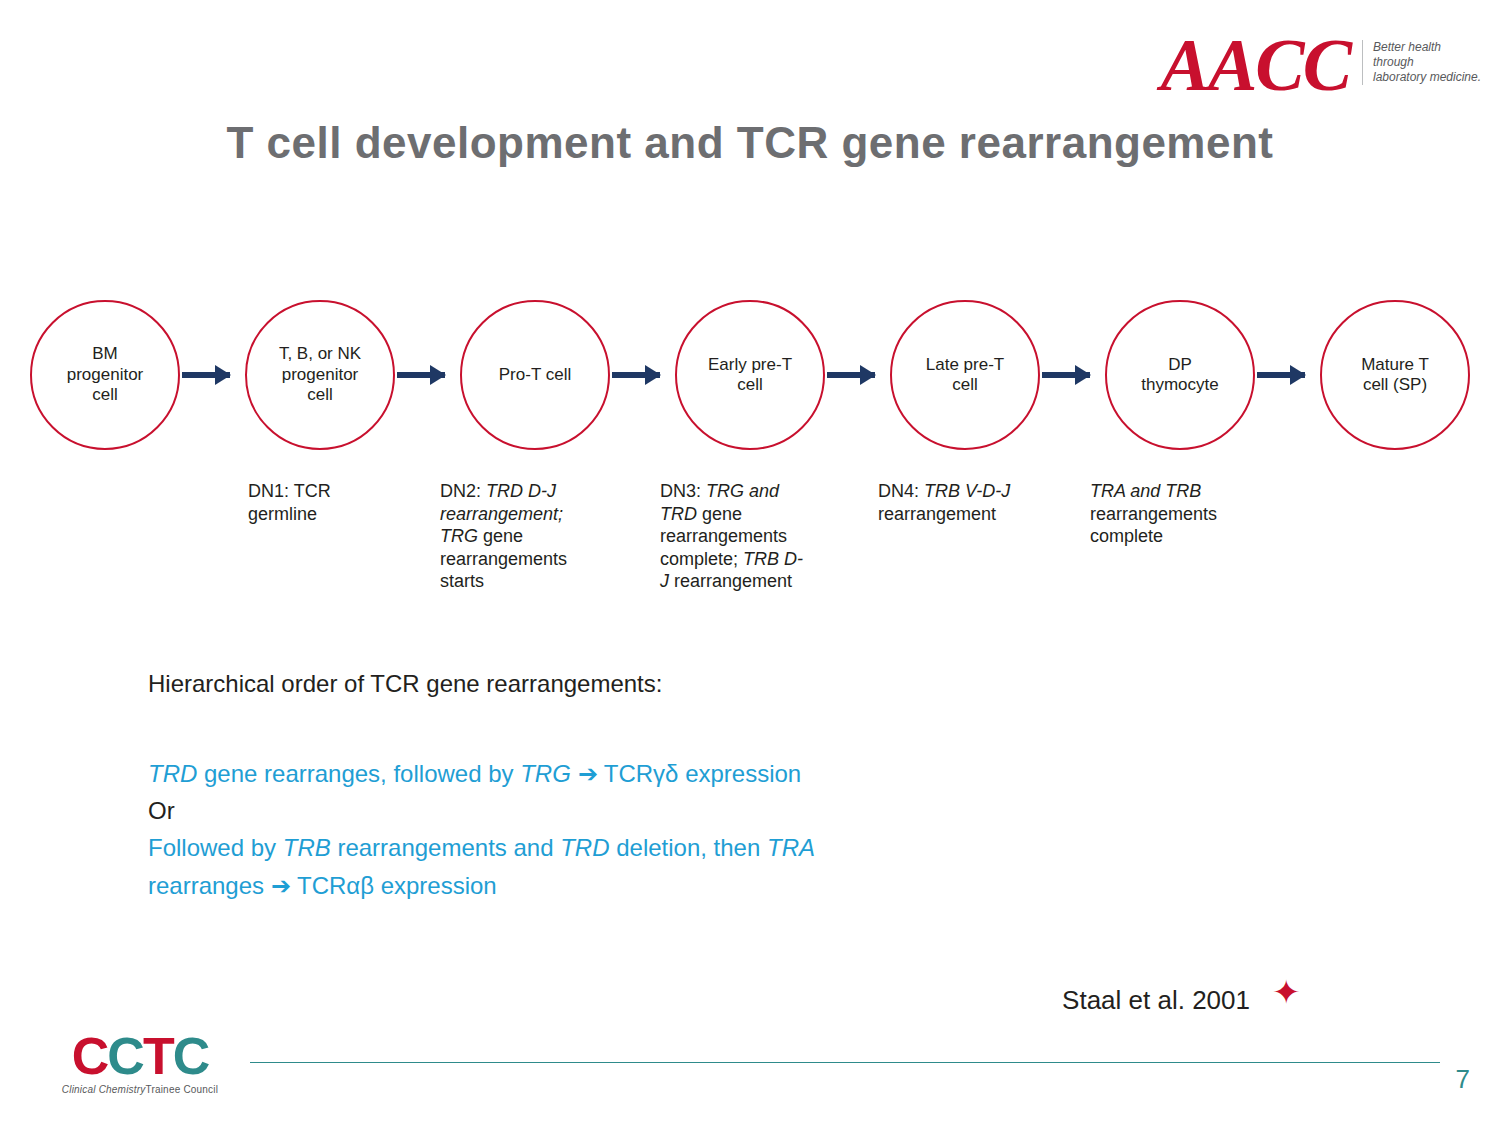AACC
Better health through
laboratory medicine.
T cell development and TCR gene rearrangement
BM
progenitor
cell
T, B, or NK
progenitor
cell
Pro-T cell
Early pre-T
cell
Late pre-T
cell
DP
thymocyte
Mature T
cell (SP)
DN1: TCR
germline
DN2: TRD D-J
rearrangement;
TRG gene
rearrangements
starts
DN3: TRG and
TRD gene
rearrangements
complete; TRB D-
J rearrangement
DN4: TRB V-D-J
rearrangement
TRA and TRB
rearrangements
complete
Hierarchical order of TCR gene rearrangements:
TRD gene rearranges, followed by TRG ➔ TCRγδ expression
Or
Followed by TRB rearrangements and TRD deletion, then TRA
rearranges ➔ TCRαβ expression
Staal et al. 2001
✦
7
CCTC
Clinical Chemistry Trainee Council